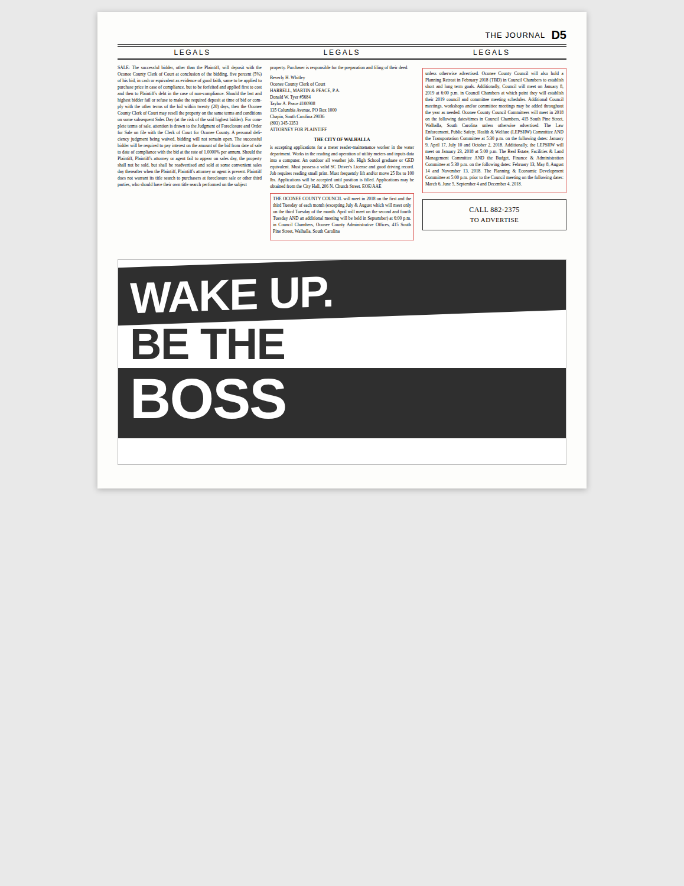THE JOURNAL D5
LEGALS
LEGALS
LEGALS
SALE: The successful bidder, other than the Plaintiff, will deposit with the Oconee County Clerk of Court at conclusion of the bidding, five percent (5%) of his bid, in cash or equivalent as evidence of good faith, same to be applied to purchase price in case of compliance, but to be forfeited and applied first to cost and then to Plaintiff's debt in the case of non-compliance. Should the last and highest bidder fail or refuse to make the required deposit at time of bid or comply with the other terms of the bid within twenty (20) days, then the Oconee County Clerk of Court may resell the property on the same terms and conditions on some subsequent Sales Day (at the risk of the said highest bidder). For complete terms of sale, attention is drawn to the Judgment of Foreclosure and Order for Sale on file with the Clerk of Court for Oconee County. A personal deficiency judgment being waived, bidding will not remain open. The successful bidder will be required to pay interest on the amount of the bid from date of sale to date of compliance with the bid at the rate of 1.0000% per annum. Should the Plaintiff, Plaintiff's attorney or agent fail to appear on sales day, the property shall not be sold, but shall be readvertised and sold at some convenient sales day thereafter when the Plaintiff, Plaintiff's attorney or agent is present. Plaintiff does not warrant its title search to purchasers at foreclosure sale or other third parties, who should have their own title search performed on the subject
property. Purchaser is responsible for the preparation and filing of their deed.
Beverly H. Whitley
Oconee County Clerk of Court
HARRELL, MARTIN & PEACE, P.A.
Donald W. Tyer #5684
Taylor A. Peace #100908
135 Columbia Avenue, PO Box 1000
Chapin, South Carolina 29036
(803) 345-3353
ATTORNEY FOR PLAINTIFF
THE CITY OF WALHALLA is accepting applications for a meter reader-maintenance worker in the water department. Works in the reading and operation of utility meters and inputs data into a computer. An outdoor all weather job. High School graduate or GED equivalent. Must possess a valid SC Driver's License and good driving record. Job requires reading small print. Must frequently lift and/or move 25 lbs to 100 lbs. Applications will be accepted until position is filled. Applications may be obtained from the City Hall, 206 N. Church Street. EOE/AAE
THE OCONEE COUNTY COUNCIL will meet in 2018 on the first and the third Tuesday of each month (excepting July & August which will meet only on the third Tuesday of the month. April will meet on the second and fourth Tuesday AND an additional meeting will be held in September) at 6:00 p.m. in Council Chambers, Oconee County Administrative Offices, 415 South Pine Street, Walhalla, South Carolina
unless otherwise advertised. Oconee County Council will also hold a Planning Retreat in February 2018 (TBD) in Council Chambers to establish short and long term goals. Additionally, Council will meet on January 8, 2019 at 6:00 p.m. in Council Chambers at which point they will establish their 2019 council and committee meeting schedules. Additional Council meetings, workshops and/or committee meetings may be added throughout the year as needed. Oconee County Council Committees will meet in 2018 on the following dates/times in Council Chambers, 415 South Pine Street, Walhalla, South Carolina unless otherwise advertised. The Law Enforcement, Public Safety, Health & Welfare (LEPSHW) Committee AND the Transportation Committee at 5:30 p.m. on the following dates: January 9, April 17, July 10 and October 2, 2018. Additionally, the LEPSHW will meet on January 23, 2018 at 5:00 p.m. The Real Estate, Facilities & Land Management Committee AND the Budget, Finance & Administration Committee at 5:30 p.m. on the following dates: February 13, May 8, August 14 and November 13, 2018. The Planning & Economic Development Committee at 5:00 p.m. prior to the Council meeting on the following dates: March 6, June 5, September 4 and December 4, 2018.
CALL 882-2375 TO ADVERTISE
WAKE UP.
BE THE
BOSS